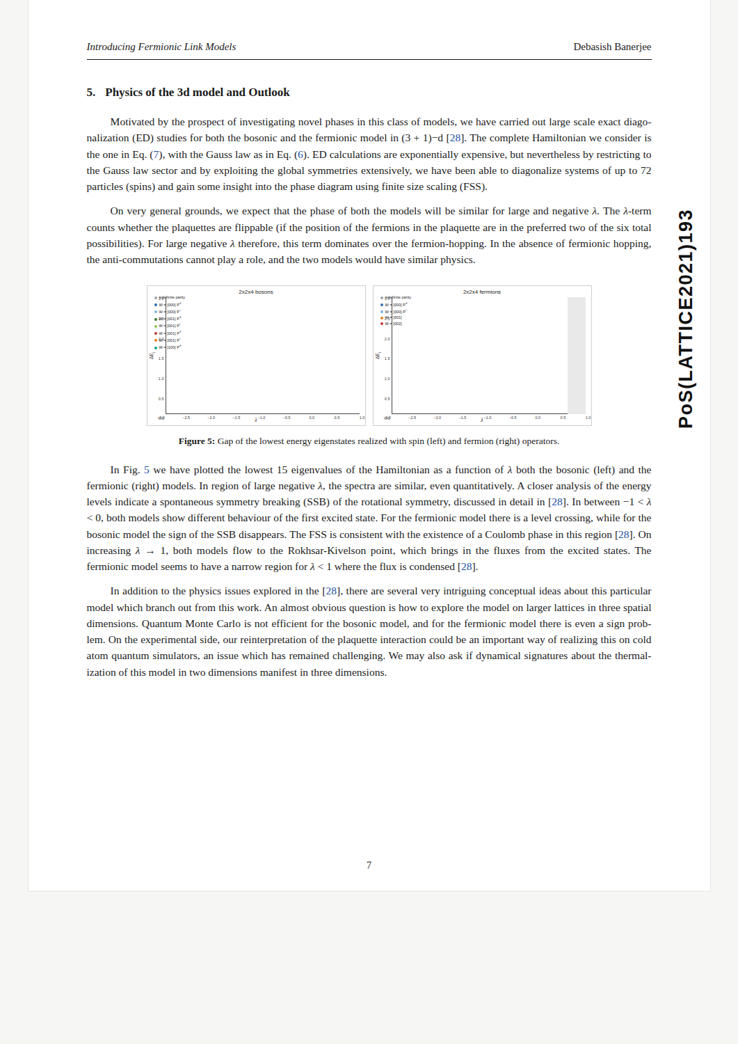Introducing Fermionic Link Models
Debasish Banerjee
PoS(LATTICE2021)193
5. Physics of the 3d model and Outlook
Motivated by the prospect of investigating novel phases in this class of models, we have carried out large scale exact diagonalization (ED) studies for both the bosonic and the fermionic model in (3 + 1)−d [28]. The complete Hamiltonian we consider is the one in Eq. (7), with the Gauss law as in Eq. (6). ED calculations are exponentially expensive, but nevertheless by restricting to the Gauss law sector and by exploiting the global symmetries extensively, we have been able to diagonalize systems of up to 72 particles (spins) and gain some insight into the phase diagram using finite size scaling (FSS).
On very general grounds, we expect that the phase of both the models will be similar for large and negative λ. The λ-term counts whether the plaquettes are flippable (if the position of the fermions in the plaquette are in the preferred two of the six total possibilities). For large negative λ therefore, this term dominates over the fermion-hopping. In the absence of fermionic hopping, the anti-commutations cannot play a role, and the two models would have similar physics.
2x2x4 bosons
ΔEi
3.0 2.5 2.0 1.5 1.0 0.5 0.0
−3.0 −2.5 −2.0 −1.5 −1.0 −0.5 0.0 0.5 1.0
λ
indefinite parity
W = [000] P+
W = [000] P−
W = [001] P+
W = [001] P−
W = [001] P+
W = [001] P−
W = [100] P+
2x2x4 fermions
ΔEi
3.0 2.5 2.0 1.5 1.0 0.5 0.0
−3.0 −2.5 −2.0 −1.5 −1.0 −0.5 0.0 0.5 1.0
λ
indefinite parity
W = [000] P+
W = [000] P−
W = [001]
W = [002]
Figure 5: Gap of the lowest energy eigenstates realized with spin (left) and fermion (right) operators.
In Fig. 5 we have plotted the lowest 15 eigenvalues of the Hamiltonian as a function of λ both the bosonic (left) and the fermionic (right) models. In region of large negative λ, the spectra are similar, even quantitatively. A closer analysis of the energy levels indicate a spontaneous symmetry breaking (SSB) of the rotational symmetry, discussed in detail in [28]. In between −1 < λ < 0, both models show different behaviour of the first excited state. For the fermionic model there is a level crossing, while for the bosonic model the sign of the SSB disappears. The FSS is consistent with the existence of a Coulomb phase in this region [28]. On increasing λ → 1, both models flow to the Rokhsar-Kivelson point, which brings in the fluxes from the excited states. The fermionic model seems to have a narrow region for λ < 1 where the flux is condensed [28].
In addition to the physics issues explored in the [28], there are several very intriguing conceptual ideas about this particular model which branch out from this work. An almost obvious question is how to explore the model on larger lattices in three spatial dimensions. Quantum Monte Carlo is not efficient for the bosonic model, and for the fermionic model there is even a sign problem. On the experimental side, our reinterpretation of the plaquette interaction could be an important way of realizing this on cold atom quantum simulators, an issue which has remained challenging. We may also ask if dynamical signatures about the thermalization of this model in two dimensions manifest in three dimensions.
7